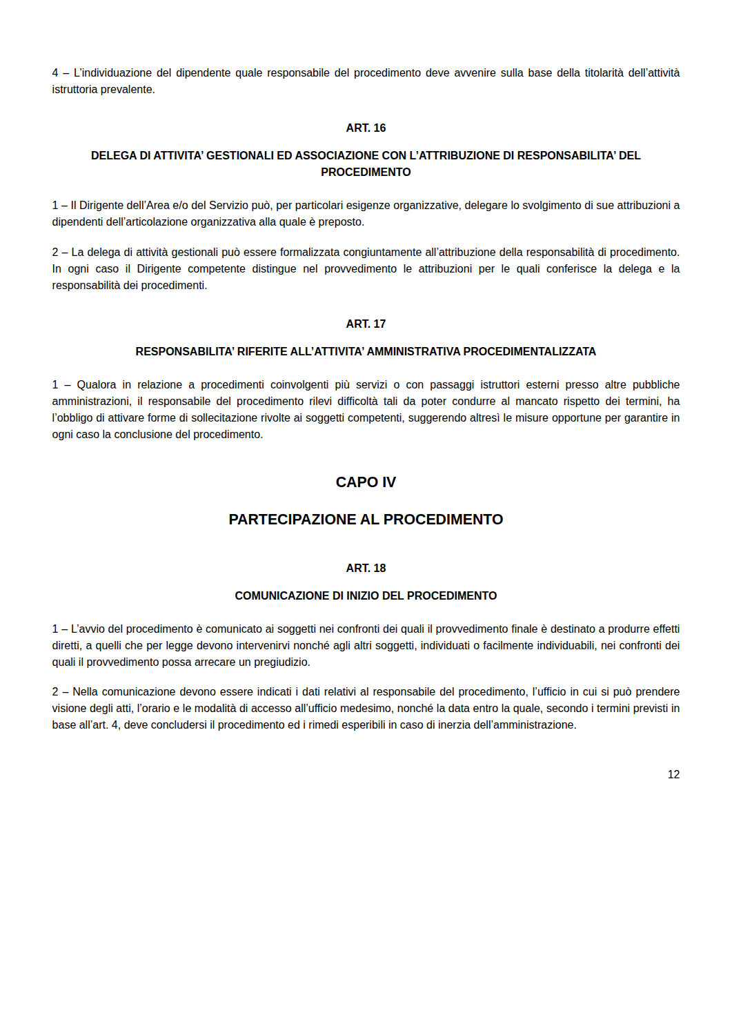4 – L’individuazione del dipendente quale responsabile del procedimento deve avvenire sulla base della titolarità dell’attività istruttoria prevalente.
ART. 16
Delega di attivita’ gestionali ed associazione con l’attribuzione di responsabilita’ del procedimento
1 – Il Dirigente dell’Area e/o del Servizio può, per particolari esigenze organizzative, delegare lo svolgimento di sue attribuzioni a dipendenti dell’articolazione organizzativa alla quale è preposto.
2 – La delega di attività gestionali può essere formalizzata congiuntamente all’attribuzione della responsabilità di procedimento. In ogni caso il Dirigente competente distingue nel provvedimento le attribuzioni per le quali conferisce la delega e la responsabilità dei procedimenti.
ART. 17
Responsabilita’ riferite all’attivita’ amministrativa procedimentalizzata
1 – Qualora in relazione a procedimenti coinvolgenti più servizi o con passaggi istruttori esterni presso altre pubbliche amministrazioni, il responsabile del procedimento rilevi difficoltà tali da poter condurre al mancato rispetto dei termini, ha l’obbligo di attivare forme di sollecitazione rivolte ai soggetti competenti, suggerendo altresì le misure opportune per garantire in ogni caso la conclusione del procedimento.
CAPO IV
PARTECIPAZIONE AL PROCEDIMENTO
ART. 18
Comunicazione di inizio del procedimento
1 – L’avvio del procedimento è comunicato ai soggetti nei confronti dei quali il provvedimento finale è destinato a produrre effetti diretti, a quelli che per legge devono intervenirvi nonché agli altri soggetti, individuati o facilmente individuabili, nei confronti dei quali il provvedimento possa arrecare un pregiudizio.
2 – Nella comunicazione devono essere indicati i dati relativi al responsabile del procedimento, l’ufficio in cui si può prendere visione degli atti, l’orario e le modalità di accesso all’ufficio medesimo, nonché la data entro la quale, secondo i termini previsti in base all’art. 4, deve concludersi il procedimento ed i rimedi esperibili in caso di inerzia dell’amministrazione.
12